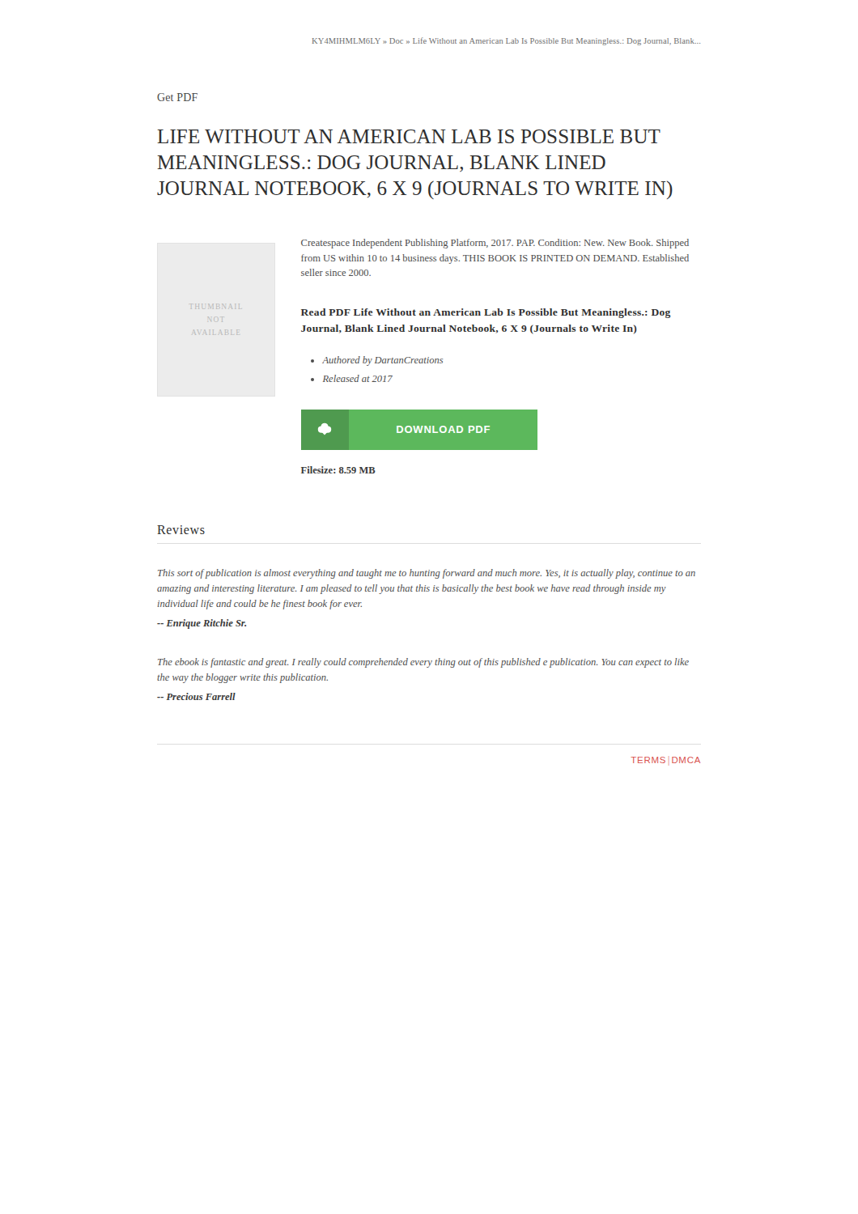KY4MIHMLM6LY » Doc » Life Without an American Lab Is Possible But Meaningless.: Dog Journal, Blank...
Get PDF
Life Without an American Lab Is Possible But Meaningless.: Dog Journal, Blank Lined Journal Notebook, 6 x 9 (Journals to Write In)
THUMBNAIL NOT AVAILABLE
Createspace Independent Publishing Platform, 2017. PAP. Condition: New. New Book. Shipped from US within 10 to 14 business days. THIS BOOK IS PRINTED ON DEMAND. Established seller since 2000.
Read PDF Life Without an American Lab Is Possible But Meaningless.: Dog Journal, Blank Lined Journal Notebook, 6 X 9 (Journals to Write In)
Authored by DartanCreations
Released at 2017
DOWNLOAD PDF
Filesize: 8.59 MB
Reviews
This sort of publication is almost everything and taught me to hunting forward and much more. Yes, it is actually play, continue to an amazing and interesting literature. I am pleased to tell you that this is basically the best book we have read through inside my individual life and could be he finest book for ever.
-- Enrique Ritchie Sr.
The ebook is fantastic and great. I really could comprehended every thing out of this published e publication. You can expect to like the way the blogger write this publication.
-- Precious Farrell
TERMS|DMCA